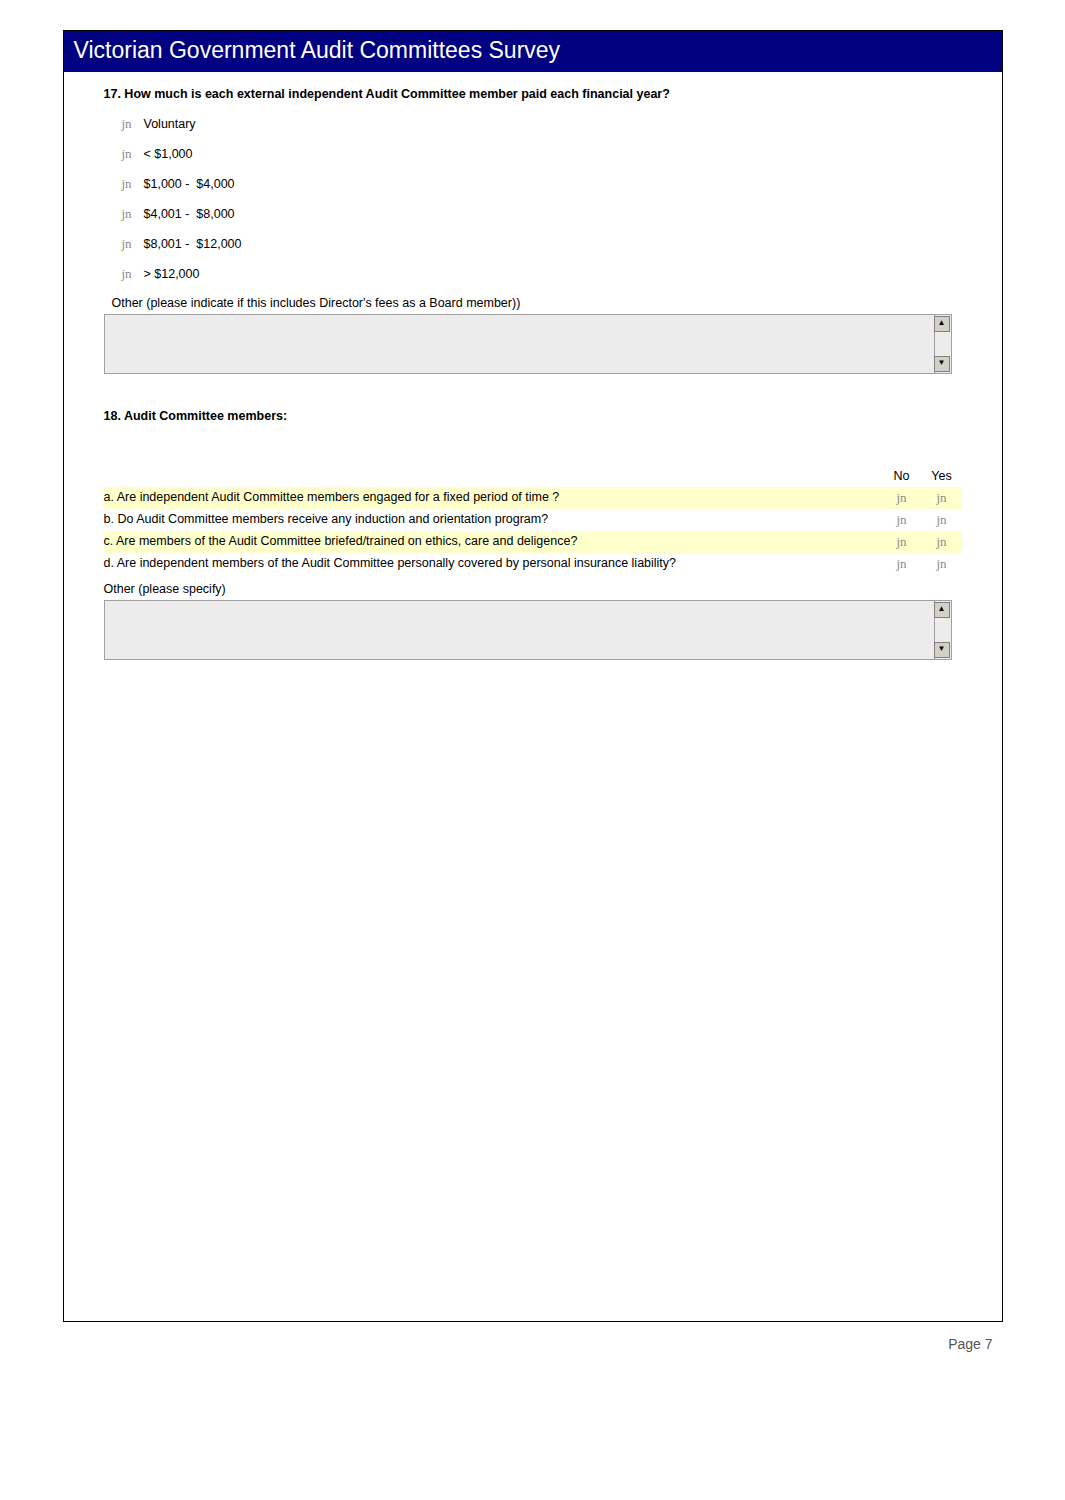Victorian Government Audit Committees Survey
17. How much is each external independent Audit Committee member paid each financial year?
jn Voluntary
jn< $1,000
jn$1,000 - $4,000
jn$4,001 - $8,000
jn$8,001 - $12,000
jn> $12,000
Other (please indicate if this includes Director's fees as a Board member))
▲
▼
18. Audit Committee members:
| | No | Yes |
| a. Are independent Audit Committee members engaged for a fixed period of time ? | jn | jn |
| b. Do Audit Committee members receive any induction and orientation program? | jn | jn |
| c. Are members of the Audit Committee briefed/trained on ethics, care and deligence? | jn | jn |
| d. Are independent members of the Audit Committee personally covered by personal insurance liability? | jn | jn |
Other (please specify)
▲
▼
Page 7